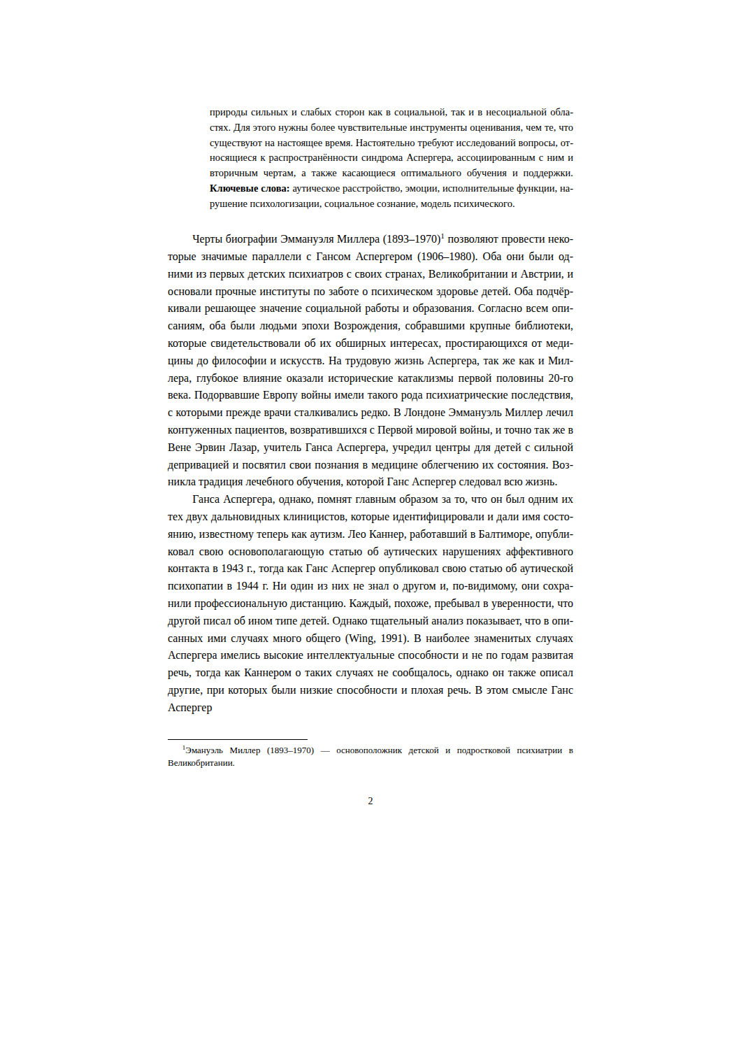природы сильных и слабых сторон как в социальной, так и в несоциальной областях. Для этого нужны более чувствительные инструменты оценивания, чем те, что существуют на настоящее время. Настоятельно требуют исследований вопросы, относящиеся к распространённости синдрома Аспергера, ассоциированным с ним и вторичным чертам, а также касающиеся оптимального обучения и поддержки. Ключевые слова: аутическое расстройство, эмоции, исполнительные функции, нарушение психологизации, социальное сознание, модель психического.
Черты биографии Эммануэля Миллера (1893–1970)1 позволяют провести некоторые значимые параллели с Гансом Аспергером (1906–1980). Оба они были одними из первых детских психиатров с своих странах, Великобритании и Австрии, и основали прочные институты по заботе о психическом здоровье детей. Оба подчёркивали решающее значение социальной работы и образования. Согласно всем описаниям, оба были людьми эпохи Возрождения, собравшими крупные библиотеки, которые свидетельствовали об их обширных интересах, простирающихся от медицины до философии и искусств. На трудовую жизнь Аспергера, так же как и Миллера, глубокое влияние оказали исторические катаклизмы первой половины 20-го века. Подорвавшие Европу войны имели такого рода психиатрические последствия, с которыми прежде врачи сталкивались редко. В Лондоне Эммануэль Миллер лечил контуженных пациентов, возвратившихся с Первой мировой войны, и точно так же в Вене Эрвин Лазар, учитель Ганса Аспергера, учредил центры для детей с сильной депривацией и посвятил свои познания в медицине облегчению их состояния. Возникла традиция лечебного обучения, которой Ганс Аспергер следовал всю жизнь.
Ганса Аспергера, однако, помнят главным образом за то, что он был одним их тех двух дальновидных клиницистов, которые идентифицировали и дали имя состоянию, известному теперь как аутизм. Лео Каннер, работавший в Балтиморе, опубликовал свою основополагающую статью об аутических нарушениях аффективного контакта в 1943 г., тогда как Ганс Аспергер опубликовал свою статью об аутической психопатии в 1944 г. Ни один из них не знал о другом и, по-видимому, они сохранили профессиональную дистанцию. Каждый, похоже, пребывал в уверенности, что другой писал об ином типе детей. Однако тщательный анализ показывает, что в описанных ими случаях много общего (Wing, 1991). В наиболее знаменитых случаях Аспергера имелись высокие интеллектуальные способности и не по годам развитая речь, тогда как Каннером о таких случаях не сообщалось, однако он также описал другие, при которых были низкие способности и плохая речь. В этом смысле Ганс Аспергер
1Эмануэль Миллер (1893–1970) — основоположник детской и подростковой психиатрии в Великобритании.
2